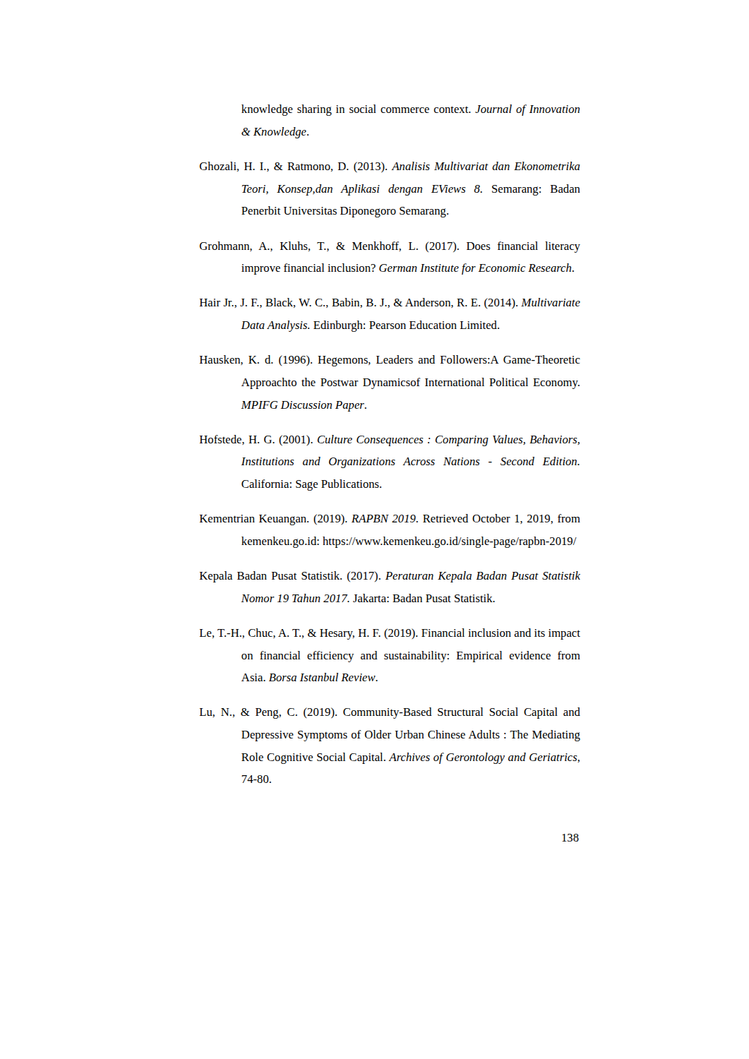knowledge sharing in social commerce context. Journal of Innovation & Knowledge.
Ghozali, H. I., & Ratmono, D. (2013). Analisis Multivariat dan Ekonometrika Teori, Konsep,dan Aplikasi dengan EViews 8. Semarang: Badan Penerbit Universitas Diponegoro Semarang.
Grohmann, A., Kluhs, T., & Menkhoff, L. (2017). Does financial literacy improve financial inclusion? German Institute for Economic Research.
Hair Jr., J. F., Black, W. C., Babin, B. J., & Anderson, R. E. (2014). Multivariate Data Analysis. Edinburgh: Pearson Education Limited.
Hausken, K. d. (1996). Hegemons, Leaders and Followers:A Game-Theoretic Approachto the Postwar Dynamicsof International Political Economy. MPIFG Discussion Paper.
Hofstede, H. G. (2001). Culture Consequences : Comparing Values, Behaviors, Institutions and Organizations Across Nations - Second Edition. California: Sage Publications.
Kementrian Keuangan. (2019). RAPBN 2019. Retrieved October 1, 2019, from kemenkeu.go.id: https://www.kemenkeu.go.id/single-page/rapbn-2019/
Kepala Badan Pusat Statistik. (2017). Peraturan Kepala Badan Pusat Statistik Nomor 19 Tahun 2017. Jakarta: Badan Pusat Statistik.
Le, T.-H., Chuc, A. T., & Hesary, H. F. (2019). Financial inclusion and its impact on financial efficiency and sustainability: Empirical evidence from Asia. Borsa Istanbul Review.
Lu, N., & Peng, C. (2019). Community-Based Structural Social Capital and Depressive Symptoms of Older Urban Chinese Adults : The Mediating Role Cognitive Social Capital. Archives of Gerontology and Geriatrics, 74-80.
138